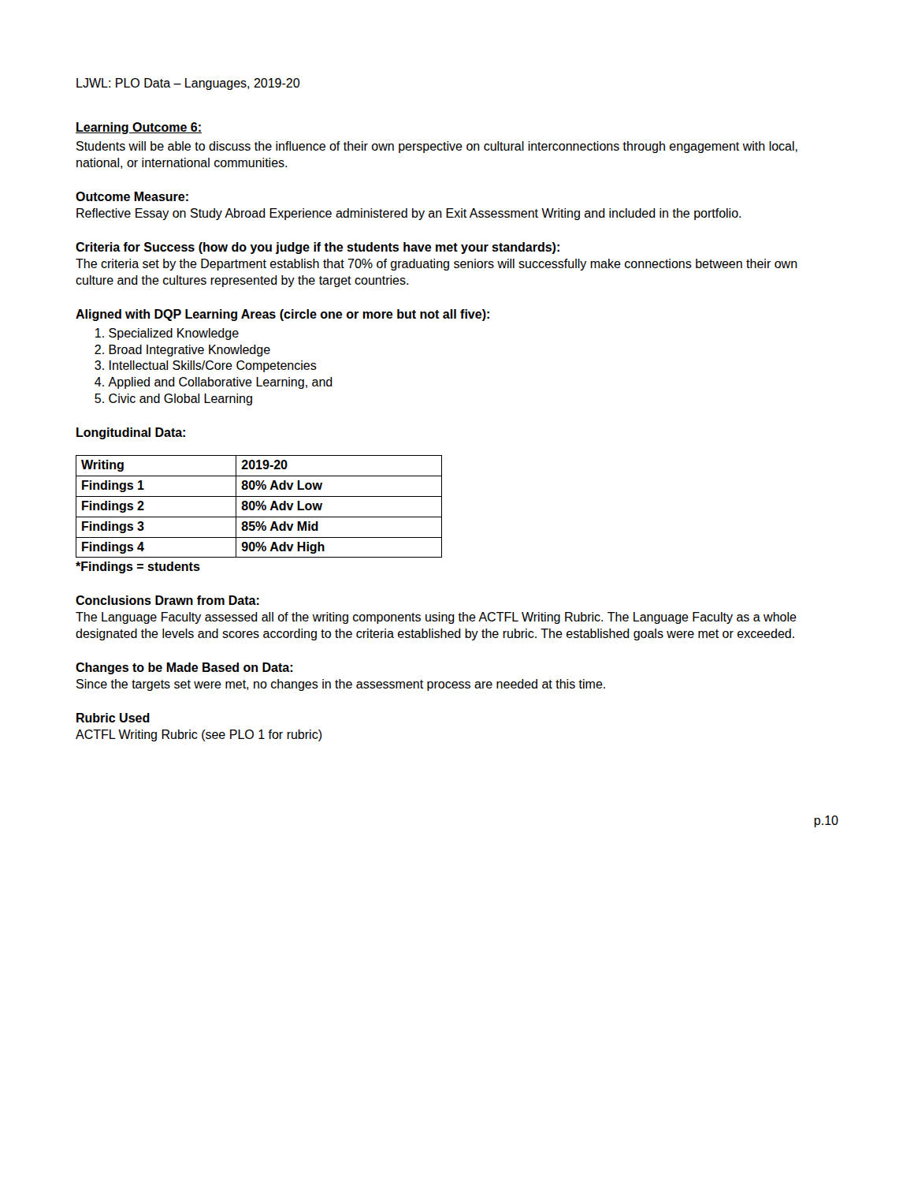LJWL: PLO Data – Languages, 2019-20
Learning Outcome 6:
Students will be able to discuss the influence of their own perspective on cultural interconnections through engagement with local, national, or international communities.
Outcome Measure:
Reflective Essay on Study Abroad Experience administered by an Exit Assessment Writing and included in the portfolio.
Criteria for Success (how do you judge if the students have met your standards):
The criteria set by the Department establish that 70% of graduating seniors will successfully make connections between their own culture and the cultures represented by the target countries.
Aligned with DQP Learning Areas (circle one or more but not all five):
Specialized Knowledge
Broad Integrative Knowledge
Intellectual Skills/Core Competencies
Applied and Collaborative Learning, and
Civic and Global Learning
Longitudinal Data:
| Writing | 2019-20 |
| --- | --- |
| Findings 1 | 80% Adv Low |
| Findings 2 | 80% Adv Low |
| Findings 3 | 85% Adv Mid |
| Findings 4 | 90% Adv High |
*Findings = students
Conclusions Drawn from Data:
The Language Faculty assessed all of the writing components using the ACTFL Writing Rubric. The Language Faculty as a whole designated the levels and scores according to the criteria established by the rubric. The established goals were met or exceeded.
Changes to be Made Based on Data:
Since the targets set were met, no changes in the assessment process are needed at this time.
Rubric Used
ACTFL Writing Rubric (see PLO 1 for rubric)
p.10